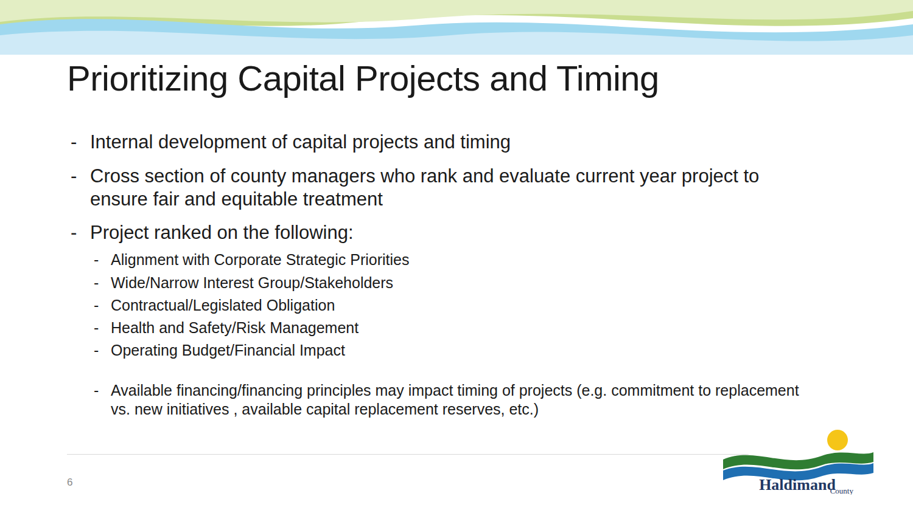Prioritizing Capital Projects and Timing
Internal development of capital projects and timing
Cross section of county managers who rank and evaluate current year project to ensure fair and equitable treatment
Project ranked on the following:
Alignment with Corporate Strategic Priorities
Wide/Narrow Interest Group/Stakeholders
Contractual/Legislated Obligation
Health and Safety/Risk Management
Operating Budget/Financial Impact
Available financing/financing principles may impact timing of projects (e.g. commitment to replacement vs. new initiatives , available capital replacement reserves, etc.)
6
Haldimand County